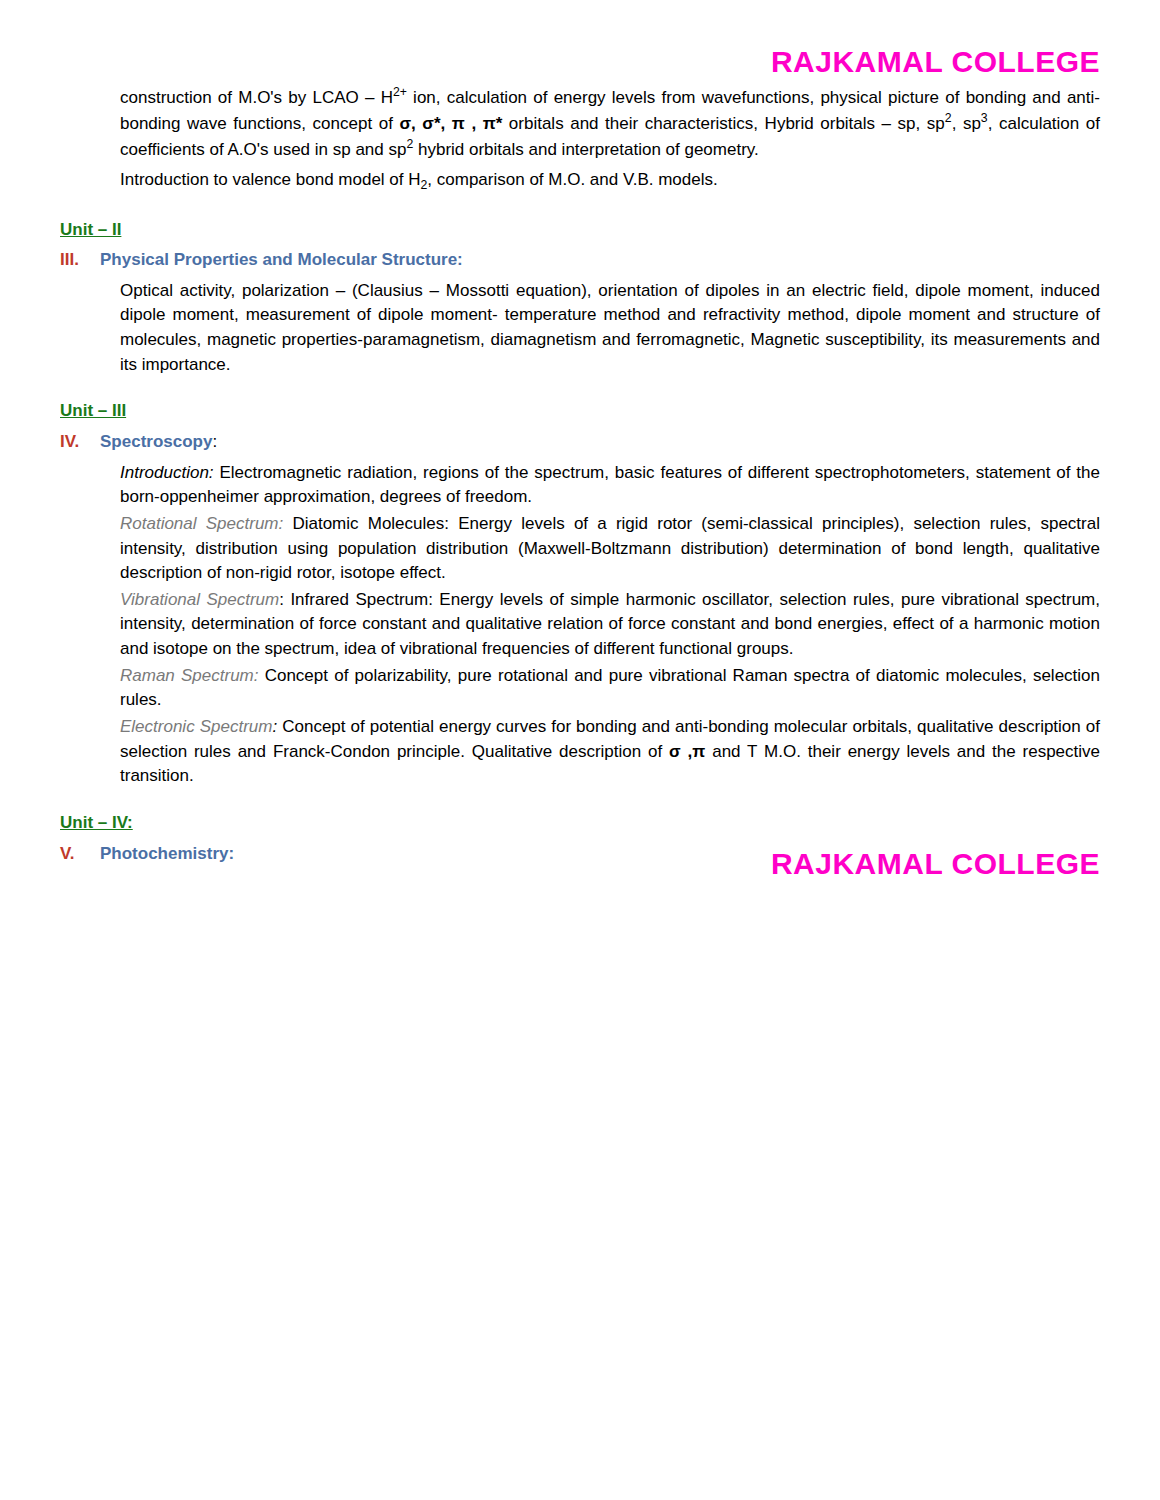RAJKAMAL COLLEGE
construction of M.O's by LCAO – H2+ ion, calculation of energy levels from wavefunctions, physical picture of bonding and anti-bonding wave functions, concept of σ, σ*, π , π* orbitals and their characteristics, Hybrid orbitals – sp, sp2, sp3, calculation of coefficients of A.O's used in sp and sp2 hybrid orbitals and interpretation of geometry.
Introduction to valence bond model of H2, comparison of M.O. and V.B. models.
Unit – II
III. Physical Properties and Molecular Structure:
Optical activity, polarization – (Clausius – Mossotti equation), orientation of dipoles in an electric field, dipole moment, induced dipole moment, measurement of dipole moment- temperature method and refractivity method, dipole moment and structure of molecules, magnetic properties-paramagnetism, diamagnetism and ferromagnetic, Magnetic susceptibility, its measurements and its importance.
Unit – III
IV. Spectroscopy:
Introduction: Electromagnetic radiation, regions of the spectrum, basic features of different spectrophotometers, statement of the born-oppenheimer approximation, degrees of freedom.
Rotational Spectrum: Diatomic Molecules: Energy levels of a rigid rotor (semi-classical principles), selection rules, spectral intensity, distribution using population distribution (Maxwell-Boltzmann distribution) determination of bond length, qualitative description of non-rigid rotor, isotope effect.
Vibrational Spectrum: Infrared Spectrum: Energy levels of simple harmonic oscillator, selection rules, pure vibrational spectrum, intensity, determination of force constant and qualitative relation of force constant and bond energies, effect of a harmonic motion and isotope on the spectrum, idea of vibrational frequencies of different functional groups.
Raman Spectrum: Concept of polarizability, pure rotational and pure vibrational Raman spectra of diatomic molecules, selection rules.
Electronic Spectrum: Concept of potential energy curves for bonding and anti-bonding molecular orbitals, qualitative description of selection rules and Franck-Condon principle. Qualitative description of σ ,π and T M.O. their energy levels and the respective transition.
Unit – IV:
V. Photochemistry: RAJKAMAL COLLEGE